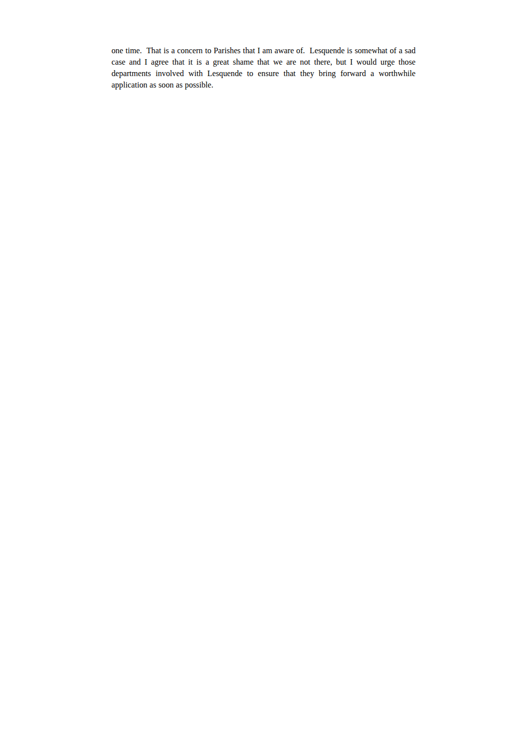one time. That is a concern to Parishes that I am aware of. Lesquende is somewhat of a sad case and I agree that it is a great shame that we are not there, but I would urge those departments involved with Lesquende to ensure that they bring forward a worthwhile application as soon as possible.